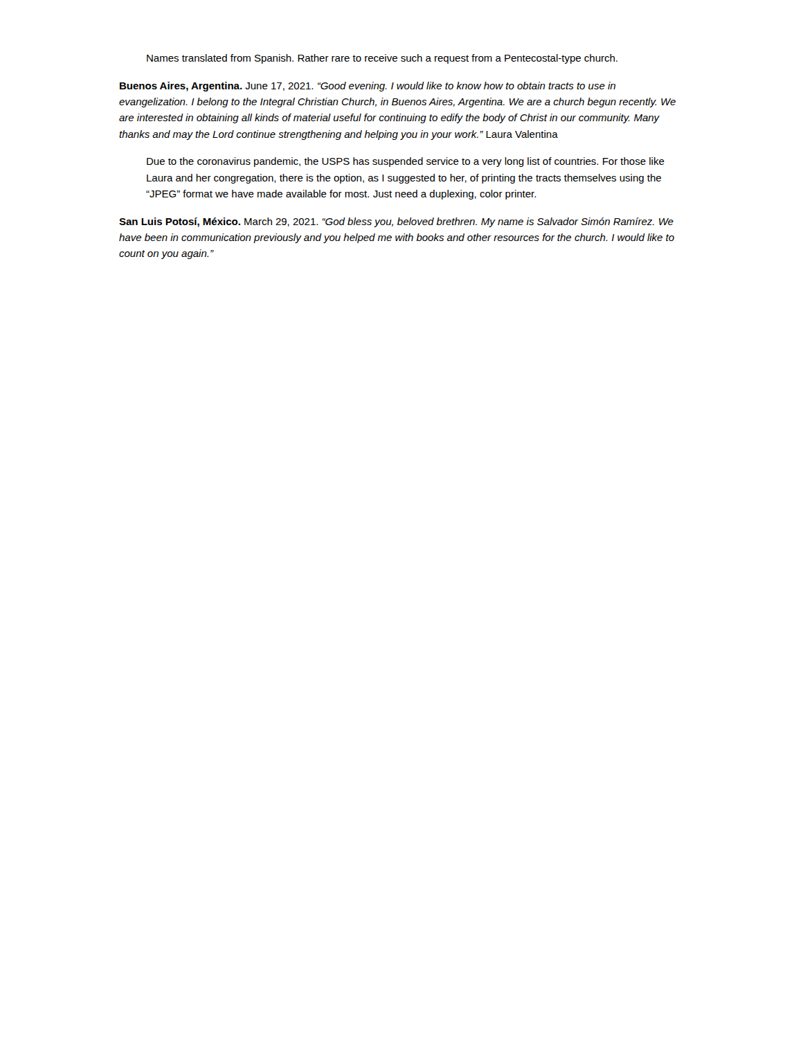Names translated from Spanish. Rather rare to receive such a request from a Pentecostal-type church.
Buenos Aires, Argentina. June 17, 2021. “Good evening. I would like to know how to obtain tracts to use in evangelization. I belong to the Integral Christian Church, in Buenos Aires, Argentina. We are a church begun recently. We are interested in obtaining all kinds of material useful for continuing to edify the body of Christ in our community. Many thanks and may the Lord continue strengthening and helping you in your work.” Laura Valentina
Due to the coronavirus pandemic, the USPS has suspended service to a very long list of countries. For those like Laura and her congregation, there is the option, as I suggested to her, of printing the tracts themselves using the “JPEG” format we have made available for most. Just need a duplexing, color printer.
San Luis Potosí, México. March 29, 2021. “God bless you, beloved brethren. My name is Salvador Simón Ramírez. We have been in communication previously and you helped me with books and other resources for the church. I would like to count on you again.”